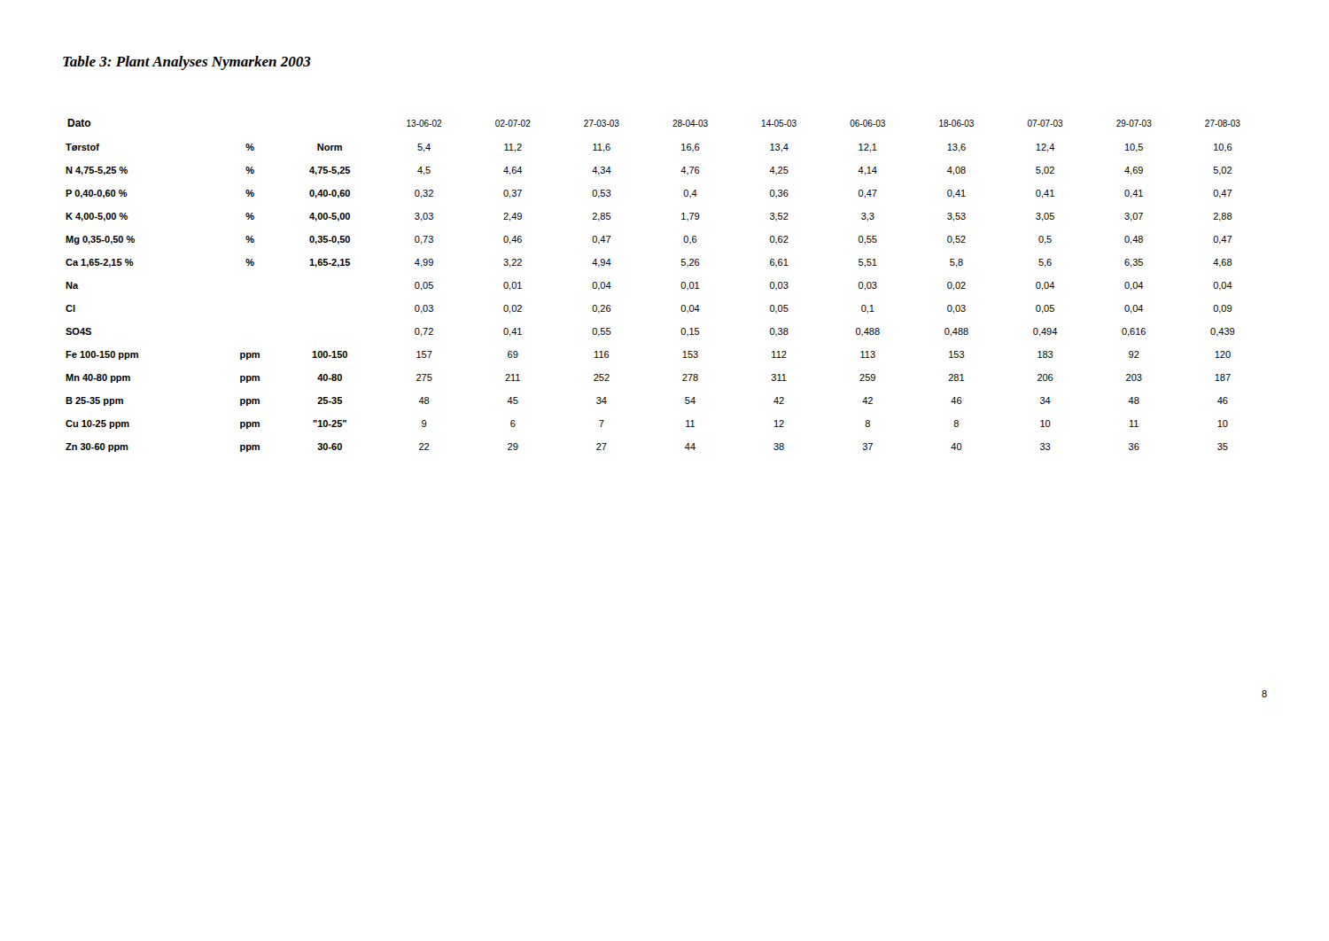Table 3: Plant Analyses Nymarken 2003
| Dato | | | 13-06-02 | 02-07-02 | 27-03-03 | 28-04-03 | 14-05-03 | 06-06-03 | 18-06-03 | 07-07-03 | 29-07-03 | 27-08-03 |
| --- | --- | --- | --- | --- | --- | --- | --- | --- | --- | --- | --- | --- |
| Tørstof | % | Norm | 5,4 | 11,2 | 11,6 | 16,6 | 13,4 | 12,1 | 13,6 | 12,4 | 10,5 | 10,6 |
| N 4,75-5,25 % | % | 4,75-5,25 | 4,5 | 4,64 | 4,34 | 4,76 | 4,25 | 4,14 | 4,08 | 5,02 | 4,69 | 5,02 |
| P 0,40-0,60 % | % | 0,40-0,60 | 0,32 | 0,37 | 0,53 | 0,4 | 0,36 | 0,47 | 0,41 | 0,41 | 0,41 | 0,47 |
| K 4,00-5,00 % | % | 4,00-5,00 | 3,03 | 2,49 | 2,85 | 1,79 | 3,52 | 3,3 | 3,53 | 3,05 | 3,07 | 2,88 |
| Mg 0,35-0,50 % | % | 0,35-0,50 | 0,73 | 0,46 | 0,47 | 0,6 | 0,62 | 0,55 | 0,52 | 0,5 | 0,48 | 0,47 |
| Ca 1,65-2,15 % | % | 1,65-2,15 | 4,99 | 3,22 | 4,94 | 5,26 | 6,61 | 5,51 | 5,8 | 5,6 | 6,35 | 4,68 |
| Na | | | 0,05 | 0,01 | 0,04 | 0,01 | 0,03 | 0,03 | 0,02 | 0,04 | 0,04 | 0,04 |
| Cl | | | 0,03 | 0,02 | 0,26 | 0,04 | 0,05 | 0,1 | 0,03 | 0,05 | 0,04 | 0,09 |
| SO4S | | | 0,72 | 0,41 | 0,55 | 0,15 | 0,38 | 0,488 | 0,488 | 0,494 | 0,616 | 0,439 |
| Fe 100-150 ppm | ppm | 100-150 | 157 | 69 | 116 | 153 | 112 | 113 | 153 | 183 | 92 | 120 |
| Mn 40-80 ppm | ppm | 40-80 | 275 | 211 | 252 | 278 | 311 | 259 | 281 | 206 | 203 | 187 |
| B 25-35 ppm | ppm | 25-35 | 48 | 45 | 34 | 54 | 42 | 42 | 46 | 34 | 48 | 46 |
| Cu 10-25 ppm | ppm | "10-25" | 9 | 6 | 7 | 11 | 12 | 8 | 8 | 10 | 11 | 10 |
| Zn 30-60 ppm | ppm | 30-60 | 22 | 29 | 27 | 44 | 38 | 37 | 40 | 33 | 36 | 35 |
8